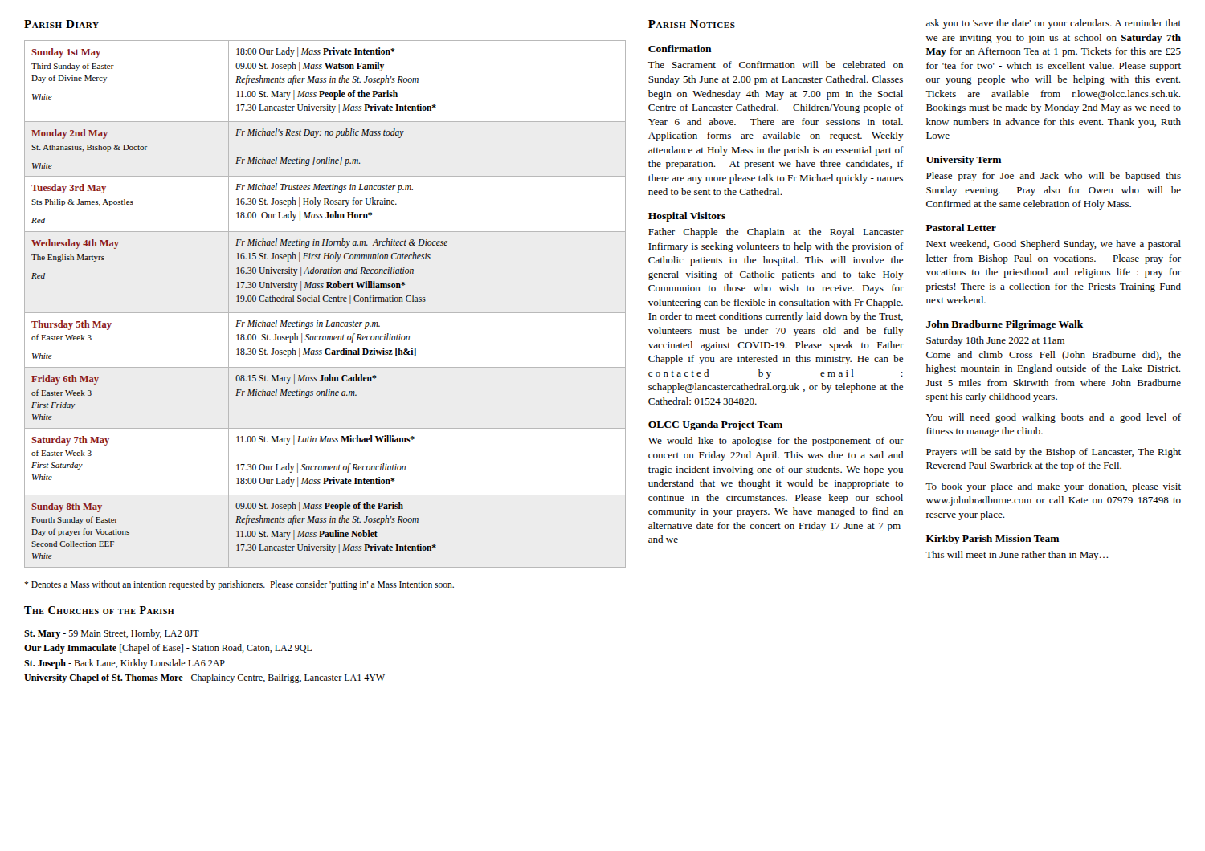Parish Diary
| Sunday 1st May Third Sunday of Easter Day of Divine Mercy White | 18:00 Our Lady / Mass Private Intention* 09.00 St. Joseph / Mass Watson Family Refreshments after Mass in the St. Joseph's Room 11.00 St. Mary / Mass People of the Parish 17.30 Lancaster University / Mass Private Intention* |
| Monday 2nd May St. Athanasius, Bishop & Doctor White | Fr Michael's Rest Day: no public Mass today Fr Michael Meeting [online] p.m. |
| Tuesday 3rd May Sts Philip & James, Apostles Red | Fr Michael Trustees Meetings in Lancaster p.m. 16.30 St. Joseph / Holy Rosary for Ukraine. 18.00 Our Lady / Mass John Horn* |
| Wednesday 4th May The English Martyrs Red | Fr Michael Meeting in Hornby a.m. Architect & Diocese 16.15 St. Joseph / First Holy Communion Catechesis 16.30 University / Adoration and Reconciliation 17.30 University / Mass Robert Williamson* 19.00 Cathedral Social Centre / Confirmation Class |
| Thursday 5th May of Easter Week 3 White | Fr Michael Meetings in Lancaster p.m. 18.00 St. Joseph / Sacrament of Reconciliation 18.30 St. Joseph / Mass Cardinal Dziwisz [h&i] |
| Friday 6th May of Easter Week 3 First Friday White | 08.15 St. Mary / Mass John Cadden* Fr Michael Meetings online a.m. |
| Saturday 7th May of Easter Week 3 First Saturday White | 11.00 St. Mary / Latin Mass Michael Williams* 17.30 Our Lady / Sacrament of Reconciliation 18:00 Our Lady / Mass Private Intention* |
| Sunday 8th May Fourth Sunday of Easter Day of prayer for Vocations Second Collection EEF White | 09.00 St. Joseph / Mass People of the Parish Refreshments after Mass in the St. Joseph's Room 11.00 St. Mary / Mass Pauline Noblet 17.30 Lancaster University / Mass Private Intention* |
* Denotes a Mass without an intention requested by parishioners. Please consider 'putting in' a Mass Intention soon.
The Churches of the Parish
St. Mary - 59 Main Street, Hornby, LA2 8JT
Our Lady Immaculate [Chapel of Ease] - Station Road, Caton, LA2 9QL
St. Joseph - Back Lane, Kirkby Lonsdale LA6 2AP
University Chapel of St. Thomas More - Chaplaincy Centre, Bailrigg, Lancaster LA1 4YW
Parish Notices
Confirmation
The Sacrament of Confirmation will be celebrated on Sunday 5th June at 2.00 pm at Lancaster Cathedral. Classes begin on Wednesday 4th May at 7.00 pm in the Social Centre of Lancaster Cathedral. Children/Young people of Year 6 and above. There are four sessions in total. Application forms are available on request. Weekly attendance at Holy Mass in the parish is an essential part of the preparation. At present we have three candidates, if there are any more please talk to Fr Michael quickly - names need to be sent to the Cathedral.
Hospital Visitors
Father Chapple the Chaplain at the Royal Lancaster Infirmary is seeking volunteers to help with the provision of Catholic patients in the hospital. This will involve the general visiting of Catholic patients and to take Holy Communion to those who wish to receive. Days for volunteering can be flexible in consultation with Fr Chapple. In order to meet conditions currently laid down by the Trust, volunteers must be under 70 years old and be fully vaccinated against COVID-19. Please speak to Father Chapple if you are interested in this ministry. He can be contacted by email : schapple@lancastercathedral.org.uk , or by telephone at the Cathedral: 01524 384820.
OLCC Uganda Project Team
We would like to apologise for the postponement of our concert on Friday 22nd April. This was due to a sad and tragic incident involving one of our students. We hope you understand that we thought it would be inappropriate to continue in the circumstances. Please keep our school community in your prayers. We have managed to find an alternative date for the concert on Friday 17 June at 7 pm and we
ask you to 'save the date' on your calendars. A reminder that we are inviting you to join us at school on Saturday 7th May for an Afternoon Tea at 1 pm. Tickets for this are £25 for 'tea for two' - which is excellent value. Please support our young people who will be helping with this event. Tickets are available from r.lowe@olcc.lancs.sch.uk. Bookings must be made by Monday 2nd May as we need to know numbers in advance for this event. Thank you, Ruth Lowe
University Term
Please pray for Joe and Jack who will be baptised this Sunday evening. Pray also for Owen who will be Confirmed at the same celebration of Holy Mass.
Pastoral Letter
Next weekend, Good Shepherd Sunday, we have a pastoral letter from Bishop Paul on vocations. Please pray for vocations to the priesthood and religious life : pray for priests! There is a collection for the Priests Training Fund next weekend.
John Bradburne Pilgrimage Walk
Saturday 18th June 2022 at 11am
Come and climb Cross Fell (John Bradburne did), the highest mountain in England outside of the Lake District. Just 5 miles from Skirwith from where John Bradburne spent his early childhood years.
You will need good walking boots and a good level of fitness to manage the climb.
Prayers will be said by the Bishop of Lancaster, The Right Reverend Paul Swarbrick at the top of the Fell.
To book your place and make your donation, please visit www.johnbradburne.com or call Kate on 07979 187498 to reserve your place.
Kirkby Parish Mission Team
This will meet in June rather than in May…